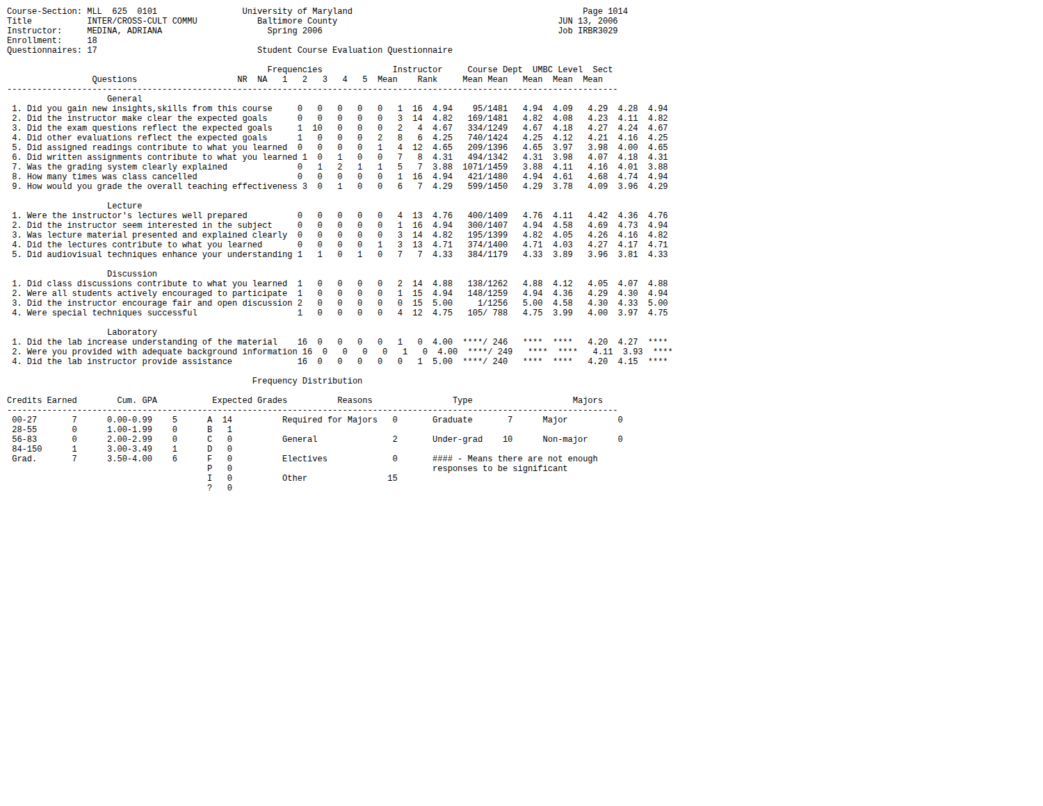Course-Section: MLL  625  0101                 University of Maryland                                              Page 1014
Title           INTER/CROSS-CULT COMMU            Baltimore County                                            JUN 13, 2006
Instructor:     MEDINA, ADRIANA                     Spring 2006                                               Job IRBR3029
Enrollment:     18
Questionnaires: 17                                Student Course Evaluation Questionnaire

                                                    Frequencies              Instructor     Course Dept  UMBC Level  Sect
                 Questions                    NR  NA   1   2   3   4   5  Mean    Rank     Mean Mean   Mean  Mean  Mean
--------------------------------------------------------------------------------------------------------------------------
                    General
 1. Did you gain new insights,skills from this course     0   0   0   0   0   1  16  4.94    95/1481   4.94  4.09   4.29  4.28  4.94
 2. Did the instructor make clear the expected goals      0   0   0   0   0   3  14  4.82   169/1481   4.82  4.08   4.23  4.11  4.82
 3. Did the exam questions reflect the expected goals     1  10   0   0   0   2   4  4.67   334/1249   4.67  4.18   4.27  4.24  4.67
 4. Did other evaluations reflect the expected goals      1   0   0   0   2   8   6  4.25   740/1424   4.25  4.12   4.21  4.16  4.25
 5. Did assigned readings contribute to what you learned  0   0   0   0   1   4  12  4.65   209/1396   4.65  3.97   3.98  4.00  4.65
 6. Did written assignments contribute to what you learned 1  0   1   0   0   7   8  4.31   494/1342   4.31  3.98   4.07  4.18  4.31
 7. Was the grading system clearly explained              0   1   2   1   1   5   7  3.88  1071/1459   3.88  4.11   4.16  4.01  3.88
 8. How many times was class cancelled                    0   0   0   0   0   1  16  4.94   421/1480   4.94  4.61   4.68  4.74  4.94
 9. How would you grade the overall teaching effectiveness 3  0   1   0   0   6   7  4.29   599/1450   4.29  3.78   4.09  3.96  4.29

                    Lecture
 1. Were the instructor's lectures well prepared          0   0   0   0   0   4  13  4.76   400/1409   4.76  4.11   4.42  4.36  4.76
 2. Did the instructor seem interested in the subject     0   0   0   0   0   1  16  4.94   300/1407   4.94  4.58   4.69  4.73  4.94
 3. Was lecture material presented and explained clearly  0   0   0   0   0   3  14  4.82   195/1399   4.82  4.05   4.26  4.16  4.82
 4. Did the lectures contribute to what you learned       0   0   0   0   1   3  13  4.71   374/1400   4.71  4.03   4.27  4.17  4.71
 5. Did audiovisual techniques enhance your understanding 1   1   0   1   0   7   7  4.33   384/1179   4.33  3.89   3.96  3.81  4.33

                    Discussion
 1. Did class discussions contribute to what you learned  1   0   0   0   0   2  14  4.88   138/1262   4.88  4.12   4.05  4.07  4.88
 2. Were all students actively encouraged to participate  1   0   0   0   0   1  15  4.94   148/1259   4.94  4.36   4.29  4.30  4.94
 3. Did the instructor encourage fair and open discussion 2   0   0   0   0   0  15  5.00     1/1256   5.00  4.58   4.30  4.33  5.00
 4. Were special techniques successful                    1   0   0   0   0   4  12  4.75   105/ 788   4.75  3.99   4.00  3.97  4.75

                    Laboratory
 1. Did the lab increase understanding of the material    16  0   0   0   0   1   0  4.00  ****/ 246   ****  ****   4.20  4.27  ****
 2. Were you provided with adequate background information 16  0   0   0   0   1   0  4.00  ****/ 249   ****  ****   4.11  3.93  ****
 4. Did the lab instructor provide assistance             16  0   0   0   0   0   1  5.00  ****/ 240   ****  ****   4.20  4.15  ****

                                                 Frequency Distribution

Credits Earned        Cum. GPA           Expected Grades          Reasons                Type                    Majors
--------------------------------------------------------------------------------------------------------------------------
 00-27       7      0.00-0.99    5      A  14          Required for Majors   0       Graduate       7      Major          0
 28-55       0      1.00-1.99    0      B   1
 56-83       0      2.00-2.99    0      C   0          General               2       Under-grad    10      Non-major      0
 84-150      1      3.00-3.49    1      D   0
 Grad.       7      3.50-4.00    6      F   0          Electives             0       #### - Means there are not enough
                                        P   0                                        responses to be significant
                                        I   0          Other                15
                                        ?   0